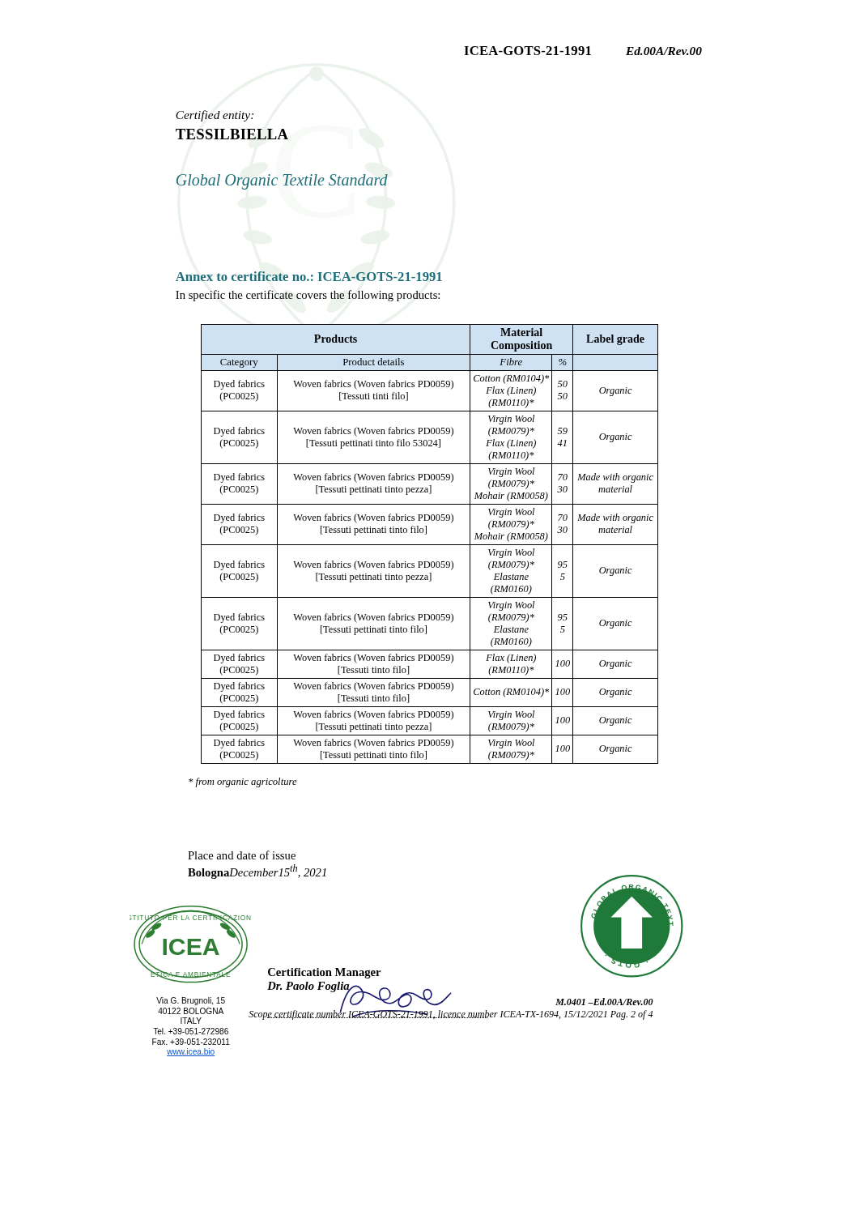C
ICEA-GOTS-21-1991 Ed.00A/Rev.00
Certified entity:
TESSILBIELLA
Global Organic Textile Standard
Annex to certificate no.: ICEA-GOTS-21-1991
In specific the certificate covers the following products:
| Products | Material Composition | Label grade |
| --- | --- | --- |
| Category | Product details | Fibre | % | |
| Dyed fabrics (PC0025) | Woven fabrics (Woven fabrics PD0059) [Tessuti tinti filo] | Cotton (RM0104)* Flax (Linen) (RM0110)* | 50 50 | Organic |
| Dyed fabrics (PC0025) | Woven fabrics (Woven fabrics PD0059) [Tessuti pettinati tinto filo 53024] | Virgin Wool (RM0079)* Flax (Linen) (RM0110)* | 59 41 | Organic |
| Dyed fabrics (PC0025) | Woven fabrics (Woven fabrics PD0059) [Tessuti pettinati tinto pezza] | Virgin Wool (RM0079)* Mohair (RM0058) | 70 30 | Made with organic material |
| Dyed fabrics (PC0025) | Woven fabrics (Woven fabrics PD0059) [Tessuti pettinati tinto filo] | Virgin Wool (RM0079)* Mohair (RM0058) | 70 30 | Made with organic material |
| Dyed fabrics (PC0025) | Woven fabrics (Woven fabrics PD0059) [Tessuti pettinati tinto pezza] | Virgin Wool (RM0079)* Elastane (RM0160) | 95 5 | Organic |
| Dyed fabrics (PC0025) | Woven fabrics (Woven fabrics PD0059) [Tessuti pettinati tinto filo] | Virgin Wool (RM0079)* Elastane (RM0160) | 95 5 | Organic |
| Dyed fabrics (PC0025) | Woven fabrics (Woven fabrics PD0059) [Tessuti tinto filo] | Flax (Linen) (RM0110)* | 100 | Organic |
| Dyed fabrics (PC0025) | Woven fabrics (Woven fabrics PD0059) [Tessuti tinto filo] | Cotton (RM0104)* | 100 | Organic |
| Dyed fabrics (PC0025) | Woven fabrics (Woven fabrics PD0059) [Tessuti pettinati tinto pezza] | Virgin Wool (RM0079)* | 100 | Organic |
| Dyed fabrics (PC0025) | Woven fabrics (Woven fabrics PD0059) [Tessuti pettinati tinto filo] | Virgin Wool (RM0079)* | 100 | Organic |
* from organic agricolture
Place and date of issue
Bologna December15th, 2021
ISTITUTO PER LA CERTIFICAZIONE ETICA E AMBIENTALE ICEA
Via G. Brugnoli, 15
40122 BOLOGNA
ITALY
Tel. +39-051-272986
Fax. +39-051-232011
www.icea.bio
Certification Manager
Dr. Paolo Foglia
GLOBAL ORGANIC TEXTILE STANDARD · GOTS ·
M.0401 –Ed.00A/Rev.00
Scope certificate number ICEA-GOTS-21-1991, licence number ICEA-TX-1694, 15/12/2021 Pag. 2 of 4